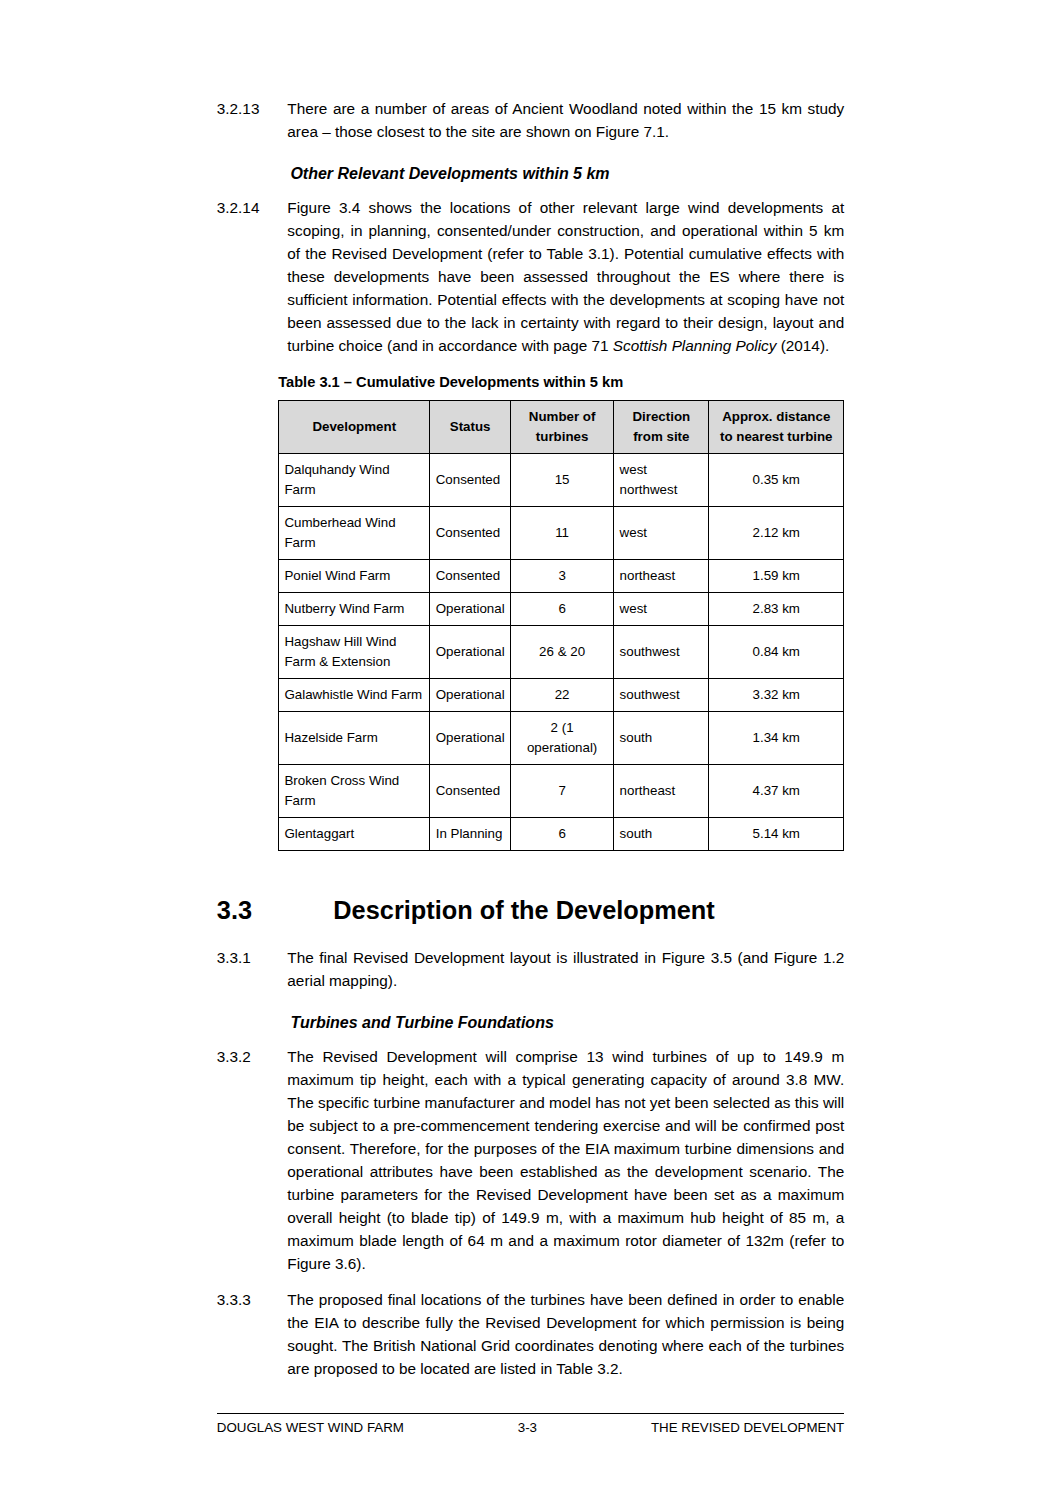3.2.13
There are a number of areas of Ancient Woodland noted within the 15 km study area – those closest to the site are shown on Figure 7.1.
Other Relevant Developments within 5 km
3.2.14
Figure 3.4 shows the locations of other relevant large wind developments at scoping, in planning, consented/under construction, and operational within 5 km of the Revised Development (refer to Table 3.1). Potential cumulative effects with these developments have been assessed throughout the ES where there is sufficient information. Potential effects with the developments at scoping have not been assessed due to the lack in certainty with regard to their design, layout and turbine choice (and in accordance with page 71 Scottish Planning Policy (2014).
Table 3.1 – Cumulative Developments within 5 km
| Development | Status | Number of turbines | Direction from site | Approx. distance to nearest turbine |
| --- | --- | --- | --- | --- |
| Dalquhandy Wind Farm | Consented | 15 | west northwest | 0.35 km |
| Cumberhead Wind Farm | Consented | 11 | west | 2.12 km |
| Poniel Wind Farm | Consented | 3 | northeast | 1.59 km |
| Nutberry Wind Farm | Operational | 6 | west | 2.83 km |
| Hagshaw Hill Wind Farm & Extension | Operational | 26 & 20 | southwest | 0.84 km |
| Galawhistle Wind Farm | Operational | 22 | southwest | 3.32 km |
| Hazelside Farm | Operational | 2 (1 operational) | south | 1.34 km |
| Broken Cross Wind Farm | Consented | 7 | northeast | 4.37 km |
| Glentaggart | In Planning | 6 | south | 5.14 km |
3.3 Description of the Development
3.3.1
The final Revised Development layout is illustrated in Figure 3.5 (and Figure 1.2 aerial mapping).
Turbines and Turbine Foundations
3.3.2
The Revised Development will comprise 13 wind turbines of up to 149.9 m maximum tip height, each with a typical generating capacity of around 3.8 MW. The specific turbine manufacturer and model has not yet been selected as this will be subject to a pre-commencement tendering exercise and will be confirmed post consent. Therefore, for the purposes of the EIA maximum turbine dimensions and operational attributes have been established as the development scenario. The turbine parameters for the Revised Development have been set as a maximum overall height (to blade tip) of 149.9 m, with a maximum hub height of 85 m, a maximum blade length of 64 m and a maximum rotor diameter of 132m (refer to Figure 3.6).
3.3.3
The proposed final locations of the turbines have been defined in order to enable the EIA to describe fully the Revised Development for which permission is being sought. The British National Grid coordinates denoting where each of the turbines are proposed to be located are listed in Table 3.2.
DOUGLAS WEST WIND FARM
3-3
THE REVISED DEVELOPMENT